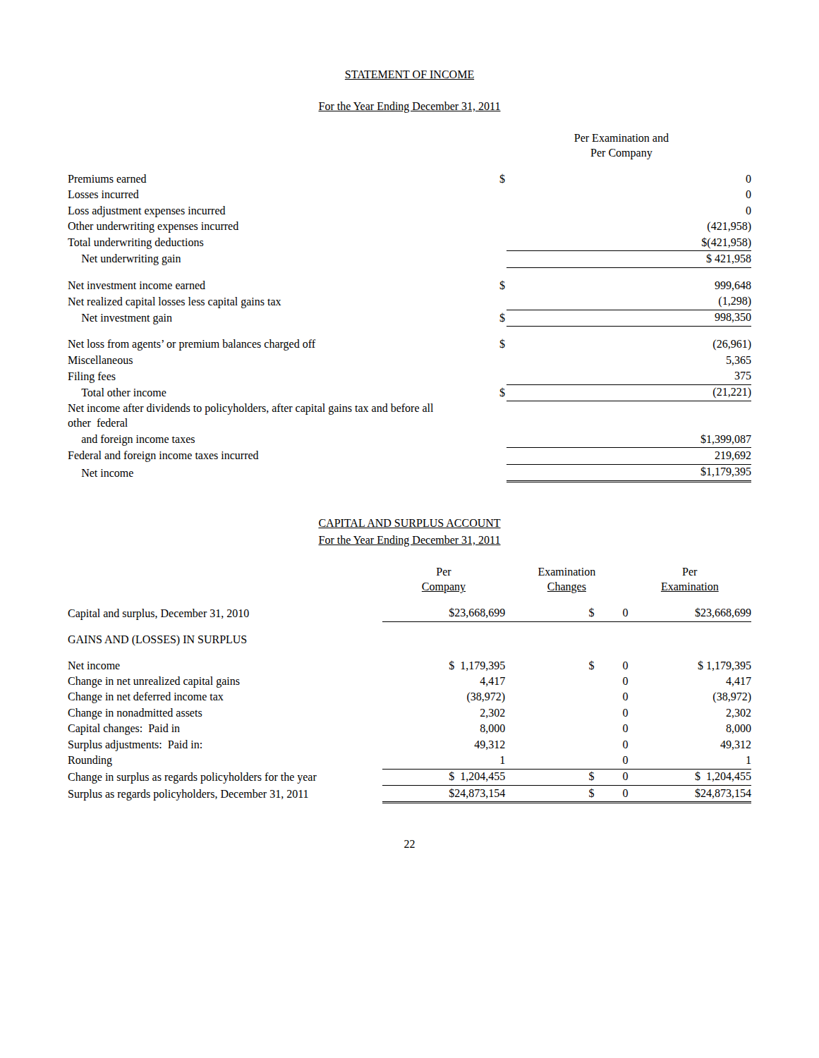STATEMENT OF INCOME
For the Year Ending December 31, 2011
| | Per Examination and Per Company |
| Premiums earned | $ | 0 |
| Losses incurred | | 0 |
| Loss adjustment expenses incurred | | 0 |
| Other underwriting expenses incurred | | (421,958) |
| Total underwriting deductions | | $(421,958) |
| Net underwriting gain | | $ 421,958 |
| Net investment income earned | $ | 999,648 |
| Net realized capital losses less capital gains tax | | (1,298) |
| Net investment gain | $ | 998,350 |
| Net loss from agents’ or premium balances charged off | $ | (26,961) |
| Miscellaneous | | 5,365 |
| Filing fees | | 375 |
| Total other income | $ | (21,221) |
| Net income after dividends to policyholders, after capital gains tax and before all other federal | | |
| and foreign income taxes | | $1,399,087 |
| Federal and foreign income taxes incurred | | 219,692 |
| Net income | | $1,179,395 |
CAPITAL AND SURPLUS ACCOUNT
For the Year Ending December 31, 2011
| | Per Company | Examination Changes | Per Examination |
| Capital and surplus, December 31, 2010 | $23,668,699 | $ 0 | $23,668,699 |
| GAINS AND (LOSSES) IN SURPLUS |
| Net income | $ 1,179,395 | $ 0 | $ 1,179,395 |
| Change in net unrealized capital gains | 4,417 | 0 | 4,417 |
| Change in net deferred income tax | (38,972) | 0 | (38,972) |
| Change in nonadmitted assets | 2,302 | 0 | 2,302 |
| Capital changes: Paid in | 8,000 | 0 | 8,000 |
| Surplus adjustments: Paid in: | 49,312 | 0 | 49,312 |
| Rounding | 1 | 0 | 1 |
| Change in surplus as regards policyholders for the year | $ 1,204,455 | $ 0 | $ 1,204,455 |
| Surplus as regards policyholders, December 31, 2011 | $24,873,154 | $ 0 | $24,873,154 |
22